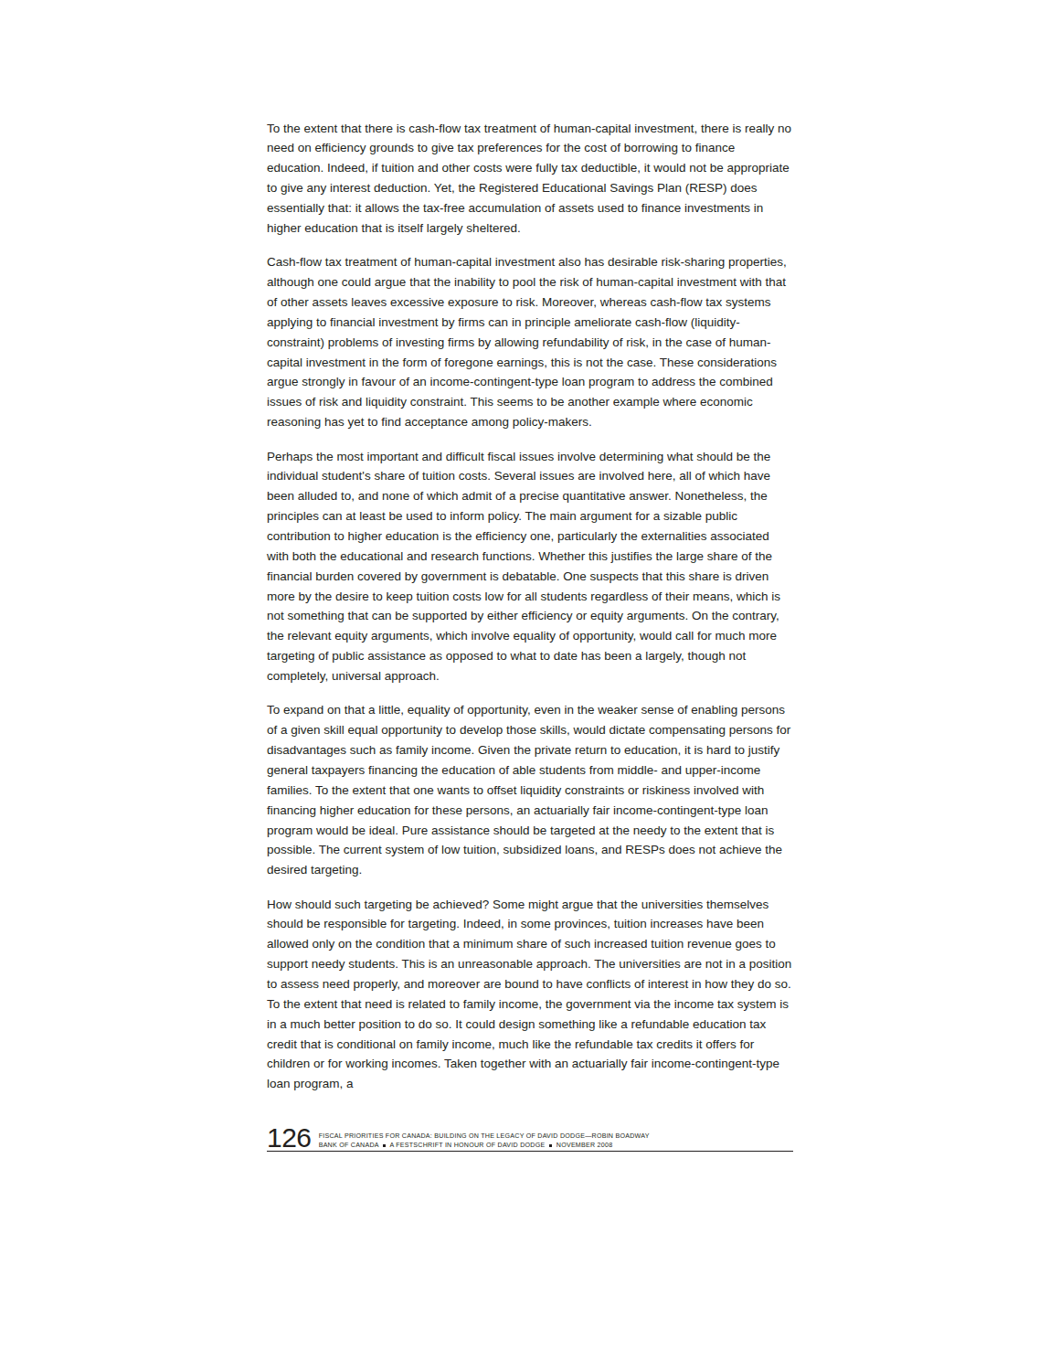To the extent that there is cash-flow tax treatment of human-capital investment, there is really no need on efficiency grounds to give tax preferences for the cost of borrowing to finance education. Indeed, if tuition and other costs were fully tax deductible, it would not be appropriate to give any interest deduction. Yet, the Registered Educational Savings Plan (RESP) does essentially that: it allows the tax-free accumulation of assets used to finance investments in higher education that is itself largely sheltered.
Cash-flow tax treatment of human-capital investment also has desirable risk-sharing properties, although one could argue that the inability to pool the risk of human-capital investment with that of other assets leaves excessive exposure to risk. Moreover, whereas cash-flow tax systems applying to financial investment by firms can in principle ameliorate cash-flow (liquidity-constraint) problems of investing firms by allowing refundability of risk, in the case of human-capital investment in the form of foregone earnings, this is not the case. These considerations argue strongly in favour of an income-contingent-type loan program to address the combined issues of risk and liquidity constraint. This seems to be another example where economic reasoning has yet to find acceptance among policy-makers.
Perhaps the most important and difficult fiscal issues involve determining what should be the individual student's share of tuition costs. Several issues are involved here, all of which have been alluded to, and none of which admit of a precise quantitative answer. Nonetheless, the principles can at least be used to inform policy. The main argument for a sizable public contribution to higher education is the efficiency one, particularly the externalities associated with both the educational and research functions. Whether this justifies the large share of the financial burden covered by government is debatable. One suspects that this share is driven more by the desire to keep tuition costs low for all students regardless of their means, which is not something that can be supported by either efficiency or equity arguments. On the contrary, the relevant equity arguments, which involve equality of opportunity, would call for much more targeting of public assistance as opposed to what to date has been a largely, though not completely, universal approach.
To expand on that a little, equality of opportunity, even in the weaker sense of enabling persons of a given skill equal opportunity to develop those skills, would dictate compensating persons for disadvantages such as family income. Given the private return to education, it is hard to justify general taxpayers financing the education of able students from middle- and upper-income families. To the extent that one wants to offset liquidity constraints or riskiness involved with financing higher education for these persons, an actuarially fair income-contingent-type loan program would be ideal. Pure assistance should be targeted at the needy to the extent that is possible. The current system of low tuition, subsidized loans, and RESPs does not achieve the desired targeting.
How should such targeting be achieved? Some might argue that the universities themselves should be responsible for targeting. Indeed, in some provinces, tuition increases have been allowed only on the condition that a minimum share of such increased tuition revenue goes to support needy students. This is an unreasonable approach. The universities are not in a position to assess need properly, and moreover are bound to have conflicts of interest in how they do so. To the extent that need is related to family income, the government via the income tax system is in a much better position to do so. It could design something like a refundable education tax credit that is conditional on family income, much like the refundable tax credits it offers for children or for working incomes. Taken together with an actuarially fair income-contingent-type loan program, a
126
Fiscal Priorities for Canada: Building on the Legacy of David Dodge—Robin Boadway
Bank of Canada A Festschrift in Honour of David Dodge November 2008